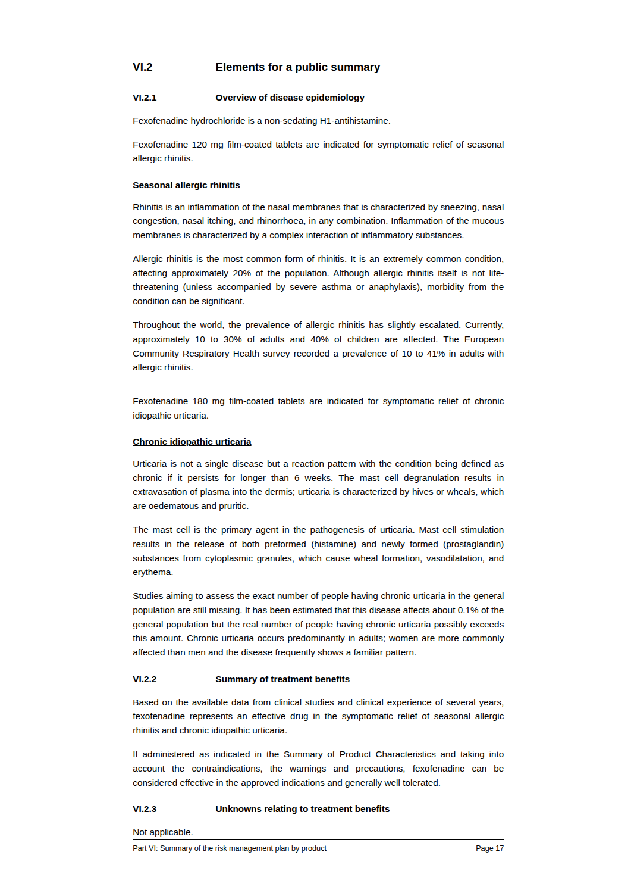VI.2 Elements for a public summary
VI.2.1 Overview of disease epidemiology
Fexofenadine hydrochloride is a non-sedating H1-antihistamine.
Fexofenadine 120 mg film-coated tablets are indicated for symptomatic relief of seasonal allergic rhinitis.
Seasonal allergic rhinitis
Rhinitis is an inflammation of the nasal membranes that is characterized by sneezing, nasal congestion, nasal itching, and rhinorrhoea, in any combination. Inflammation of the mucous membranes is characterized by a complex interaction of inflammatory substances.
Allergic rhinitis is the most common form of rhinitis. It is an extremely common condition, affecting approximately 20% of the population. Although allergic rhinitis itself is not life-threatening (unless accompanied by severe asthma or anaphylaxis), morbidity from the condition can be significant.
Throughout the world, the prevalence of allergic rhinitis has slightly escalated. Currently, approximately 10 to 30% of adults and 40% of children are affected. The European Community Respiratory Health survey recorded a prevalence of 10 to 41% in adults with allergic rhinitis.
Fexofenadine 180 mg film-coated tablets are indicated for symptomatic relief of chronic idiopathic urticaria.
Chronic idiopathic urticaria
Urticaria is not a single disease but a reaction pattern with the condition being defined as chronic if it persists for longer than 6 weeks. The mast cell degranulation results in extravasation of plasma into the dermis; urticaria is characterized by hives or wheals, which are oedematous and pruritic.
The mast cell is the primary agent in the pathogenesis of urticaria. Mast cell stimulation results in the release of both preformed (histamine) and newly formed (prostaglandin) substances from cytoplasmic granules, which cause wheal formation, vasodilatation, and erythema.
Studies aiming to assess the exact number of people having chronic urticaria in the general population are still missing. It has been estimated that this disease affects about 0.1% of the general population but the real number of people having chronic urticaria possibly exceeds this amount. Chronic urticaria occurs predominantly in adults; women are more commonly affected than men and the disease frequently shows a familiar pattern.
VI.2.2 Summary of treatment benefits
Based on the available data from clinical studies and clinical experience of several years, fexofenadine represents an effective drug in the symptomatic relief of seasonal allergic rhinitis and chronic idiopathic urticaria.
If administered as indicated in the Summary of Product Characteristics and taking into account the contraindications, the warnings and precautions, fexofenadine can be considered effective in the approved indications and generally well tolerated.
VI.2.3 Unknowns relating to treatment benefits
Not applicable.
Part VI: Summary of the risk management plan by product Page 17